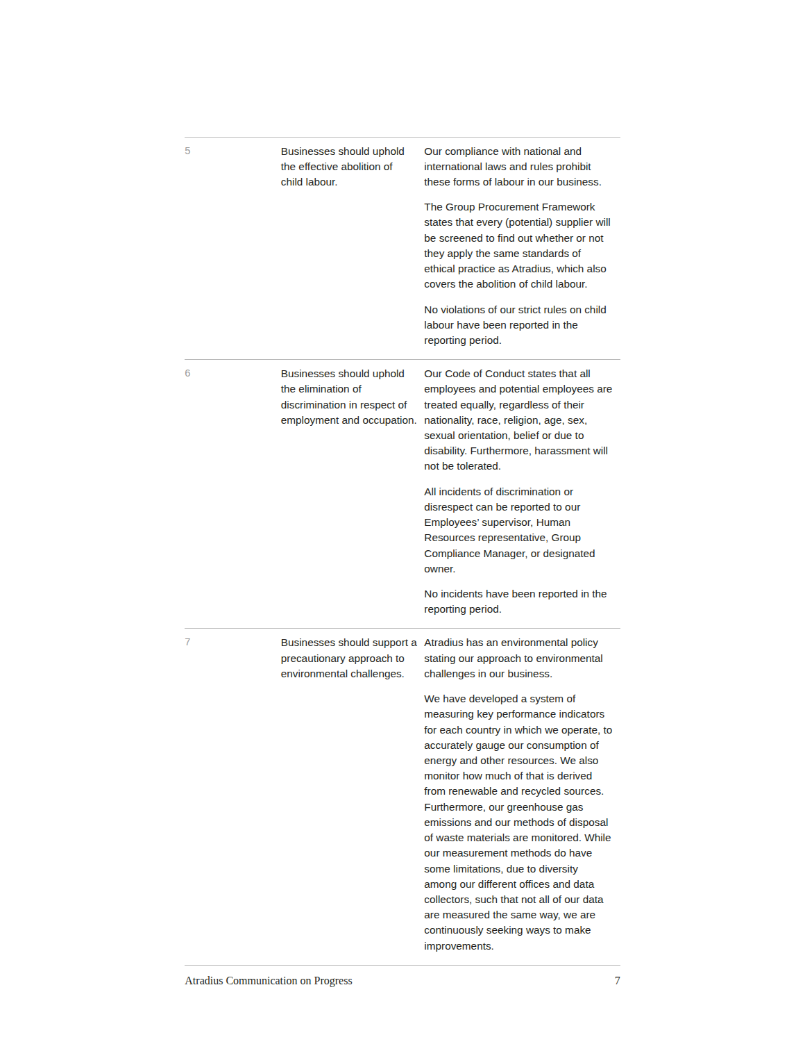| 5 | Businesses should uphold the effective abolition of child labour. | Our compliance with national and international laws and rules prohibit these forms of labour in our business. The Group Procurement Framework states that every (potential) supplier will be screened to find out whether or not they apply the same standards of ethical practice as Atradius, which also covers the abolition of child labour. No violations of our strict rules on child labour have been reported in the reporting period. |
| 6 | Businesses should uphold the elimination of discrimination in respect of employment and occupation. | Our Code of Conduct states that all employees and potential employees are treated equally, regardless of their nationality, race, religion, age, sex, sexual orientation, belief or due to disability. Furthermore, harassment will not be tolerated. All incidents of discrimination or disrespect can be reported to our Employees’ supervisor, Human Resources representative, Group Compliance Manager, or designated owner. No incidents have been reported in the reporting period. |
| 7 | Businesses should support a precautionary approach to environmental challenges. | Atradius has an environmental policy stating our approach to environmental challenges in our business. We have developed a system of measuring key performance indicators for each country in which we operate, to accurately gauge our consumption of energy and other resources. We also monitor how much of that is derived from renewable and recycled sources. Furthermore, our greenhouse gas emissions and our methods of disposal of waste materials are monitored. While our measurement methods do have some limitations, due to diversity among our different offices and data collectors, such that not all of our data are measured the same way, we are continuously seeking ways to make improvements. |
Atradius Communication on Progress 7